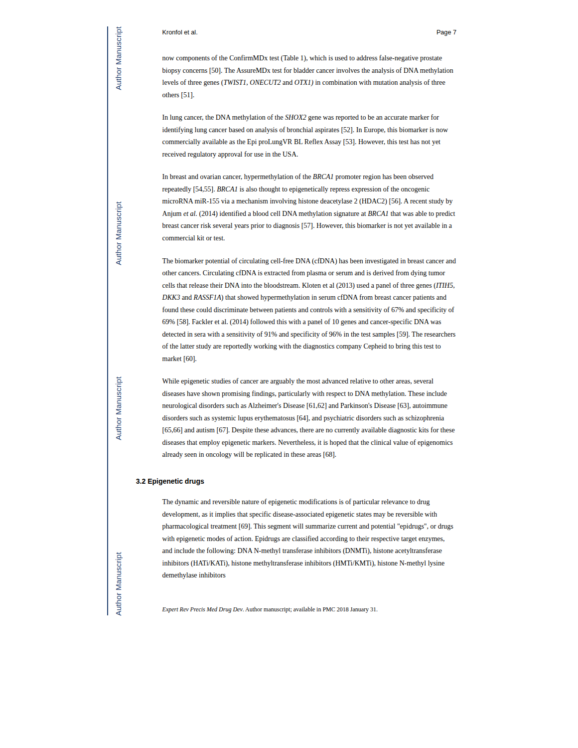Author Manuscript Author Manuscript Author Manuscript Author Manuscript
Kronfol et al. Page 7
now components of the ConfirmMDx test (Table 1), which is used to address false-negative prostate biopsy concerns [50]. The AssureMDx test for bladder cancer involves the analysis of DNA methylation levels of three genes (TWIST1, ONECUT2 and OTX1) in combination with mutation analysis of three others [51].
In lung cancer, the DNA methylation of the SHOX2 gene was reported to be an accurate marker for identifying lung cancer based on analysis of bronchial aspirates [52]. In Europe, this biomarker is now commercially available as the Epi proLungVR BL Reflex Assay [53]. However, this test has not yet received regulatory approval for use in the USA.
In breast and ovarian cancer, hypermethylation of the BRCA1 promoter region has been observed repeatedly [54,55]. BRCA1 is also thought to epigenetically repress expression of the oncogenic microRNA miR-155 via a mechanism involving histone deacetylase 2 (HDAC2) [56]. A recent study by Anjum et al. (2014) identified a blood cell DNA methylation signature at BRCA1 that was able to predict breast cancer risk several years prior to diagnosis [57]. However, this biomarker is not yet available in a commercial kit or test.
The biomarker potential of circulating cell-free DNA (cfDNA) has been investigated in breast cancer and other cancers. Circulating cfDNA is extracted from plasma or serum and is derived from dying tumor cells that release their DNA into the bloodstream. Kloten et al (2013) used a panel of three genes (ITIH5, DKK3 and RASSF1A) that showed hypermethylation in serum cfDNA from breast cancer patients and found these could discriminate between patients and controls with a sensitivity of 67% and specificity of 69% [58]. Fackler et al. (2014) followed this with a panel of 10 genes and cancer-specific DNA was detected in sera with a sensitivity of 91% and specificity of 96% in the test samples [59]. The researchers of the latter study are reportedly working with the diagnostics company Cepheid to bring this test to market [60].
While epigenetic studies of cancer are arguably the most advanced relative to other areas, several diseases have shown promising findings, particularly with respect to DNA methylation. These include neurological disorders such as Alzheimer's Disease [61,62] and Parkinson's Disease [63], autoimmune disorders such as systemic lupus erythematosus [64], and psychiatric disorders such as schizophrenia [65,66] and autism [67]. Despite these advances, there are no currently available diagnostic kits for these diseases that employ epigenetic markers. Nevertheless, it is hoped that the clinical value of epigenomics already seen in oncology will be replicated in these areas [68].
3.2 Epigenetic drugs
The dynamic and reversible nature of epigenetic modifications is of particular relevance to drug development, as it implies that specific disease-associated epigenetic states may be reversible with pharmacological treatment [69]. This segment will summarize current and potential "epidrugs", or drugs with epigenetic modes of action. Epidrugs are classified according to their respective target enzymes, and include the following: DNA N-methyl transferase inhibitors (DNMTi), histone acetyltransferase inhibitors (HATi/KATi), histone methyltransferase inhibitors (HMTi/KMTi), histone N-methyl lysine demethylase inhibitors
Expert Rev Precis Med Drug Dev. Author manuscript; available in PMC 2018 January 31.